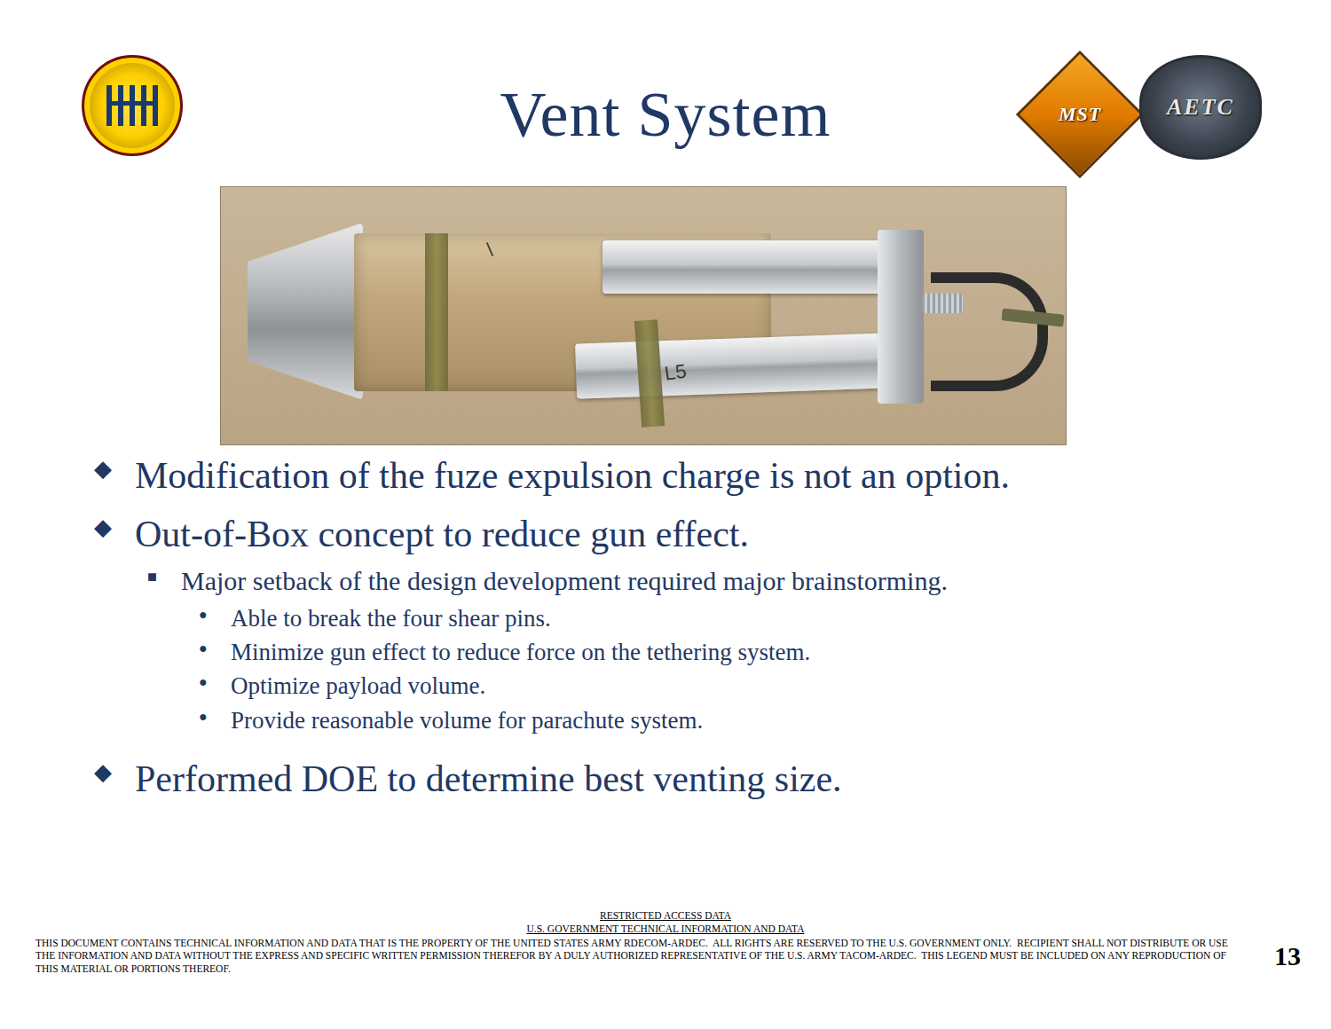MST
AETC
Vent System
\
L5
Modification of the fuze expulsion charge is not an option.
Out-of-Box concept to reduce gun effect.
Major setback of the design development required major brainstorming.
Able to break the four shear pins.
Minimize gun effect to reduce force on the tethering system.
Optimize payload volume.
Provide reasonable volume for parachute system.
Performed DOE to determine best venting size.
RESTRICTED ACCESS DATA
U.S. GOVERNMENT TECHNICAL INFORMATION AND DATA
THIS DOCUMENT CONTAINS TECHNICAL INFORMATION AND DATA THAT IS THE PROPERTY OF THE UNITED STATES ARMY RDECOM-ARDEC. ALL RIGHTS ARE RESERVED TO THE U.S. GOVERNMENT ONLY. RECIPIENT SHALL NOT DISTRIBUTE OR USE THE INFORMATION AND DATA WITHOUT THE EXPRESS AND SPECIFIC WRITTEN PERMISSION THEREFOR BY A DULY AUTHORIZED REPRESENTATIVE OF THE U.S. ARMY TACOM-ARDEC. THIS LEGEND MUST BE INCLUDED ON ANY REPRODUCTION OF THIS MATERIAL OR PORTIONS THEREOF.
13